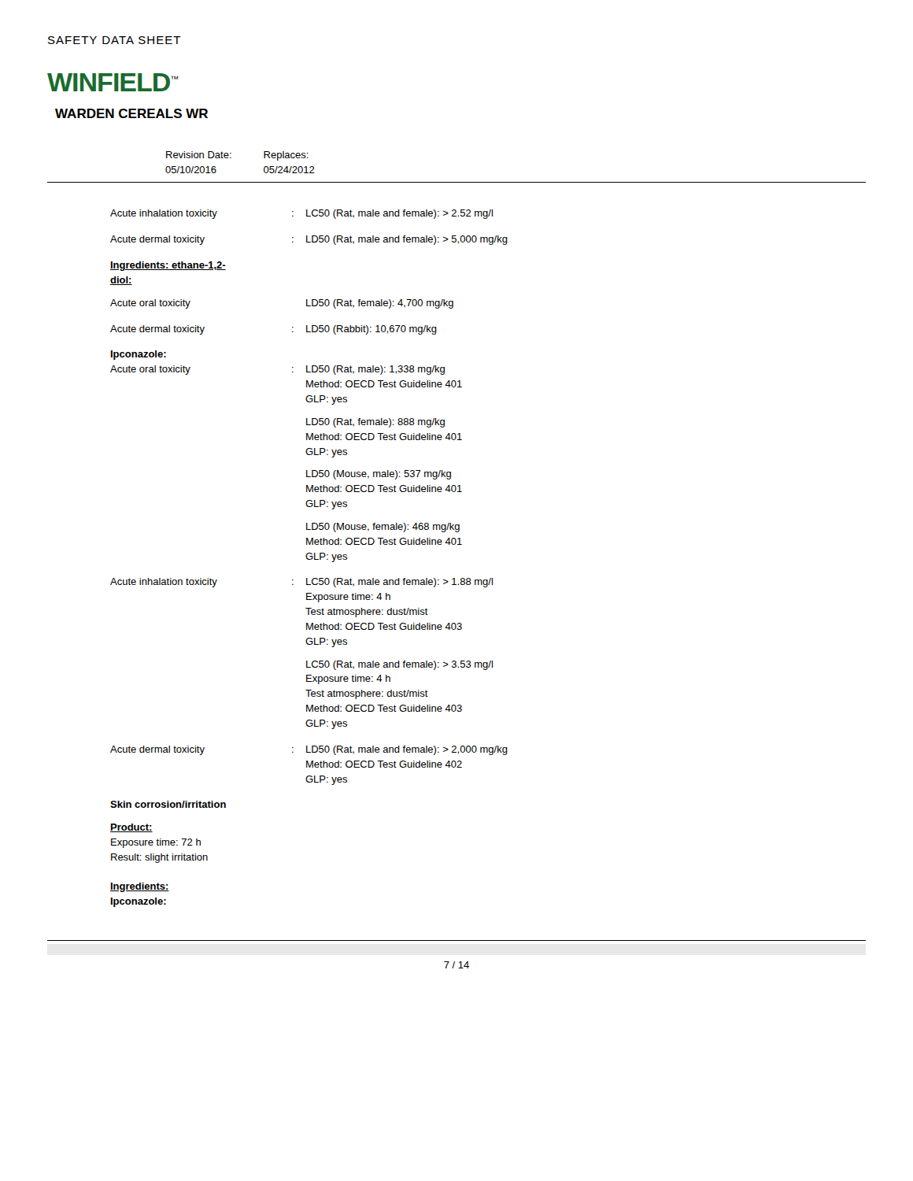SAFETY DATA SHEET
WIN FIELD™
WARDEN CEREALS WR
| Revision Date: 05/10/2016 | Replaces: 05/24/2012 |
| Acute inhalation toxicity | : | LC50 (Rat, male and female): > 2.52 mg/l |
| Acute dermal toxicity | : | LD50 (Rat, male and female): > 5,000 mg/kg |
Ingredients: ethane-1,2-
diol:
| Acute oral toxicity | | LD50 (Rat, female): 4,700 mg/kg |
| Acute dermal toxicity | : | LD50 (Rabbit): 10,670 mg/kg |
Ipconazole:
| Acute oral toxicity | : | LD50 (Rat, male): 1,338 mg/kg Method: OECD Test Guideline 401 GLP: yes LD50 (Rat, female): 888 mg/kg Method: OECD Test Guideline 401 GLP: yes LD50 (Mouse, male): 537 mg/kg Method: OECD Test Guideline 401 GLP: yes LD50 (Mouse, female): 468 mg/kg Method: OECD Test Guideline 401 GLP: yes |
| Acute inhalation toxicity | : | LC50 (Rat, male and female): > 1.88 mg/l Exposure time: 4 h Test atmosphere: dust/mist Method: OECD Test Guideline 403 GLP: yes LC50 (Rat, male and female): > 3.53 mg/l Exposure time: 4 h Test atmosphere: dust/mist Method: OECD Test Guideline 403 GLP: yes |
| Acute dermal toxicity | : | LD50 (Rat, male and female): > 2,000 mg/kg Method: OECD Test Guideline 402 GLP: yes |
Skin corrosion/irritation
Product:
Exposure time: 72 h
Result: slight irritation
Ingredients:
Ipconazole:
7 / 14